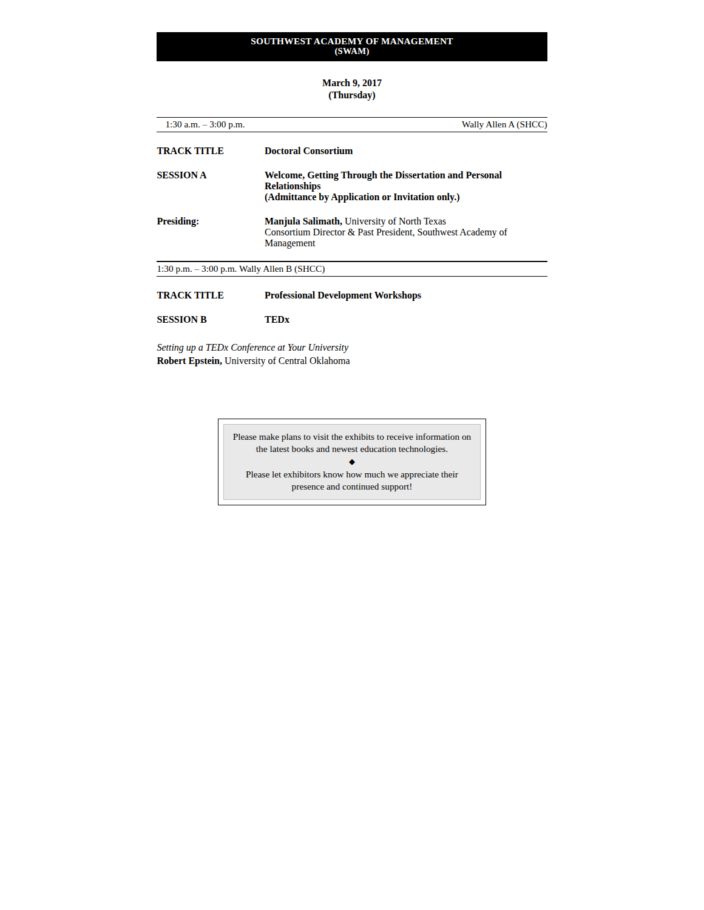SOUTHWEST ACADEMY OF MANAGEMENT
(SWAM)
March 9, 2017
(Thursday)
1:30 a.m. – 3:00 p.m. Wally Allen A (SHCC)
TRACK TITLE
Doctoral Consortium
SESSION A
Welcome, Getting Through the Dissertation and Personal Relationships
(Admittance by Application or Invitation only.)
Presiding:
Manjula Salimath, University of North Texas
Consortium Director & Past President, Southwest Academy of Management
1:30 p.m. – 3:00 p.m. Wally Allen B (SHCC)
TRACK TITLE
Professional Development Workshops
SESSION B
TEDx
Setting up a TEDx Conference at Your University
Robert Epstein, University of Central Oklahoma
Please make plans to visit the exhibits to receive information on the latest books and newest education technologies.
◆
Please let exhibitors know how much we appreciate their presence and continued support!